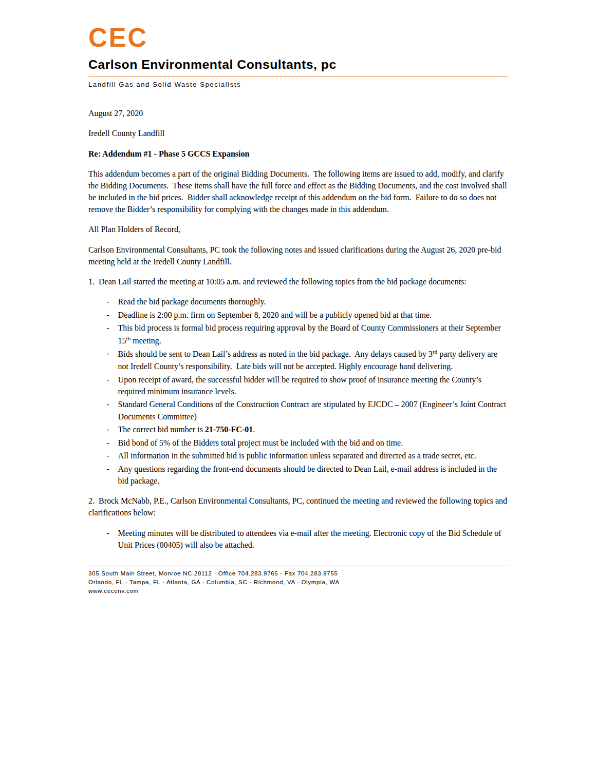CEC
Carlson Environmental Consultants, pc
Landfill Gas and Solid Waste Specialists
August 27, 2020
Iredell County Landfill
Re: Addendum #1 - Phase 5 GCCS Expansion
This addendum becomes a part of the original Bidding Documents. The following items are issued to add, modify, and clarify the Bidding Documents. These items shall have the full force and effect as the Bidding Documents, and the cost involved shall be included in the bid prices. Bidder shall acknowledge receipt of this addendum on the bid form. Failure to do so does not remove the Bidder’s responsibility for complying with the changes made in this addendum.
All Plan Holders of Record,
Carlson Environmental Consultants, PC took the following notes and issued clarifications during the August 26, 2020 pre-bid meeting held at the Iredell County Landfill.
1. Dean Lail started the meeting at 10:05 a.m. and reviewed the following topics from the bid package documents:
Read the bid package documents thoroughly.
Deadline is 2:00 p.m. firm on September 8, 2020 and will be a publicly opened bid at that time.
This bid process is formal bid process requiring approval by the Board of County Commissioners at their September 15th meeting.
Bids should be sent to Dean Lail’s address as noted in the bid package. Any delays caused by 3rd party delivery are not Iredell County’s responsibility. Late bids will not be accepted. Highly encourage hand delivering.
Upon receipt of award, the successful bidder will be required to show proof of insurance meeting the County’s required minimum insurance levels.
Standard General Conditions of the Construction Contract are stipulated by EJCDC – 2007 (Engineer’s Joint Contract Documents Committee)
The correct bid number is 21-750-FC-01.
Bid bond of 5% of the Bidders total project must be included with the bid and on time.
All information in the submitted bid is public information unless separated and directed as a trade secret, etc.
Any questions regarding the front-end documents should be directed to Dean Lail, e-mail address is included in the bid package.
2. Brock McNabb, P.E., Carlson Environmental Consultants, PC, continued the meeting and reviewed the following topics and clarifications below:
Meeting minutes will be distributed to attendees via e-mail after the meeting. Electronic copy of the Bid Schedule of Unit Prices (00405) will also be attached.
305 South Main Street, Monroe NC 28112 · Office 704.283.9765 · Fax 704.283.9755
Orlando, FL · Tampa, FL · Atlanta, GA · Columbia, SC · Richmond, VA · Olympia, WA
www.cecenv.com